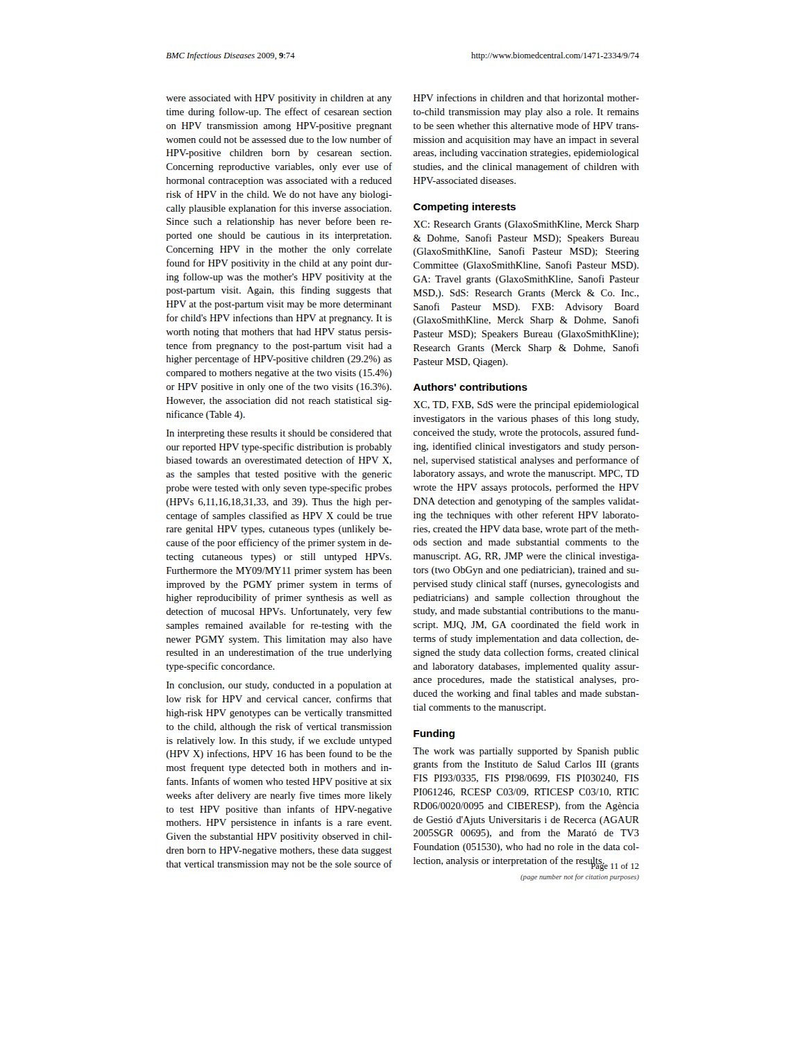BMC Infectious Diseases 2009, 9:74
http://www.biomedcentral.com/1471-2334/9/74
were associated with HPV positivity in children at any time during follow-up. The effect of cesarean section on HPV transmission among HPV-positive pregnant women could not be assessed due to the low number of HPV-positive children born by cesarean section. Concerning reproductive variables, only ever use of hormonal contraception was associated with a reduced risk of HPV in the child. We do not have any biologically plausible explanation for this inverse association. Since such a relationship has never before been reported one should be cautious in its interpretation. Concerning HPV in the mother the only correlate found for HPV positivity in the child at any point during follow-up was the mother's HPV positivity at the post-partum visit. Again, this finding suggests that HPV at the post-partum visit may be more determinant for child's HPV infections than HPV at pregnancy. It is worth noting that mothers that had HPV status persistence from pregnancy to the post-partum visit had a higher percentage of HPV-positive children (29.2%) as compared to mothers negative at the two visits (15.4%) or HPV positive in only one of the two visits (16.3%). However, the association did not reach statistical significance (Table 4).
In interpreting these results it should be considered that our reported HPV type-specific distribution is probably biased towards an overestimated detection of HPV X, as the samples that tested positive with the generic probe were tested with only seven type-specific probes (HPVs 6,11,16,18,31,33, and 39). Thus the high percentage of samples classified as HPV X could be true rare genital HPV types, cutaneous types (unlikely because of the poor efficiency of the primer system in detecting cutaneous types) or still untyped HPVs. Furthermore the MY09/MY11 primer system has been improved by the PGMY primer system in terms of higher reproducibility of primer synthesis as well as detection of mucosal HPVs. Unfortunately, very few samples remained available for re-testing with the newer PGMY system. This limitation may also have resulted in an underestimation of the true underlying type-specific concordance.
In conclusion, our study, conducted in a population at low risk for HPV and cervical cancer, confirms that high-risk HPV genotypes can be vertically transmitted to the child, although the risk of vertical transmission is relatively low. In this study, if we exclude untyped (HPV X) infections, HPV 16 has been found to be the most frequent type detected both in mothers and infants. Infants of women who tested HPV positive at six weeks after delivery are nearly five times more likely to test HPV positive than infants of HPV-negative mothers. HPV persistence in infants is a rare event. Given the substantial HPV positivity observed in children born to HPV-negative mothers, these data suggest that vertical transmission may not be the sole source of HPV infections in children and that horizontal mother-to-child transmission may play also a role. It remains to be seen whether this alternative mode of HPV transmission and acquisition may have an impact in several areas, including vaccination strategies, epidemiological studies, and the clinical management of children with HPV-associated diseases.
Competing interests
XC: Research Grants (GlaxoSmithKline, Merck Sharp & Dohme, Sanofi Pasteur MSD); Speakers Bureau (GlaxoSmithKline, Sanofi Pasteur MSD); Steering Committee (GlaxoSmithKline, Sanofi Pasteur MSD). GA: Travel grants (GlaxoSmithKline, Sanofi Pasteur MSD,). SdS: Research Grants (Merck & Co. Inc., Sanofi Pasteur MSD). FXB: Advisory Board (GlaxoSmithKline, Merck Sharp & Dohme, Sanofi Pasteur MSD); Speakers Bureau (GlaxoSmithKline); Research Grants (Merck Sharp & Dohme, Sanofi Pasteur MSD, Qiagen).
Authors' contributions
XC, TD, FXB, SdS were the principal epidemiological investigators in the various phases of this long study, conceived the study, wrote the protocols, assured funding, identified clinical investigators and study personnel, supervised statistical analyses and performance of laboratory assays, and wrote the manuscript. MPC, TD wrote the HPV assays protocols, performed the HPV DNA detection and genotyping of the samples validating the techniques with other referent HPV laboratories, created the HPV data base, wrote part of the methods section and made substantial comments to the manuscript. AG, RR, JMP were the clinical investigators (two ObGyn and one pediatrician), trained and supervised study clinical staff (nurses, gynecologists and pediatricians) and sample collection throughout the study, and made substantial contributions to the manuscript. MJQ, JM, GA coordinated the field work in terms of study implementation and data collection, designed the study data collection forms, created clinical and laboratory databases, implemented quality assurance procedures, made the statistical analyses, produced the working and final tables and made substantial comments to the manuscript.
Funding
The work was partially supported by Spanish public grants from the Instituto de Salud Carlos III (grants FIS PI93/0335, FIS PI98/0699, FIS PI030240, FIS PI061246, RCESP C03/09, RTICESP C03/10, RTIC RD06/0020/0095 and CIBERESP), from the Agència de Gestió d'Ajuts Universitaris i de Recerca (AGAUR 2005SGR 00695), and from the Marató de TV3 Foundation (051530), who had no role in the data collection, analysis or interpretation of the results.
Page 11 of 12
(page number not for citation purposes)